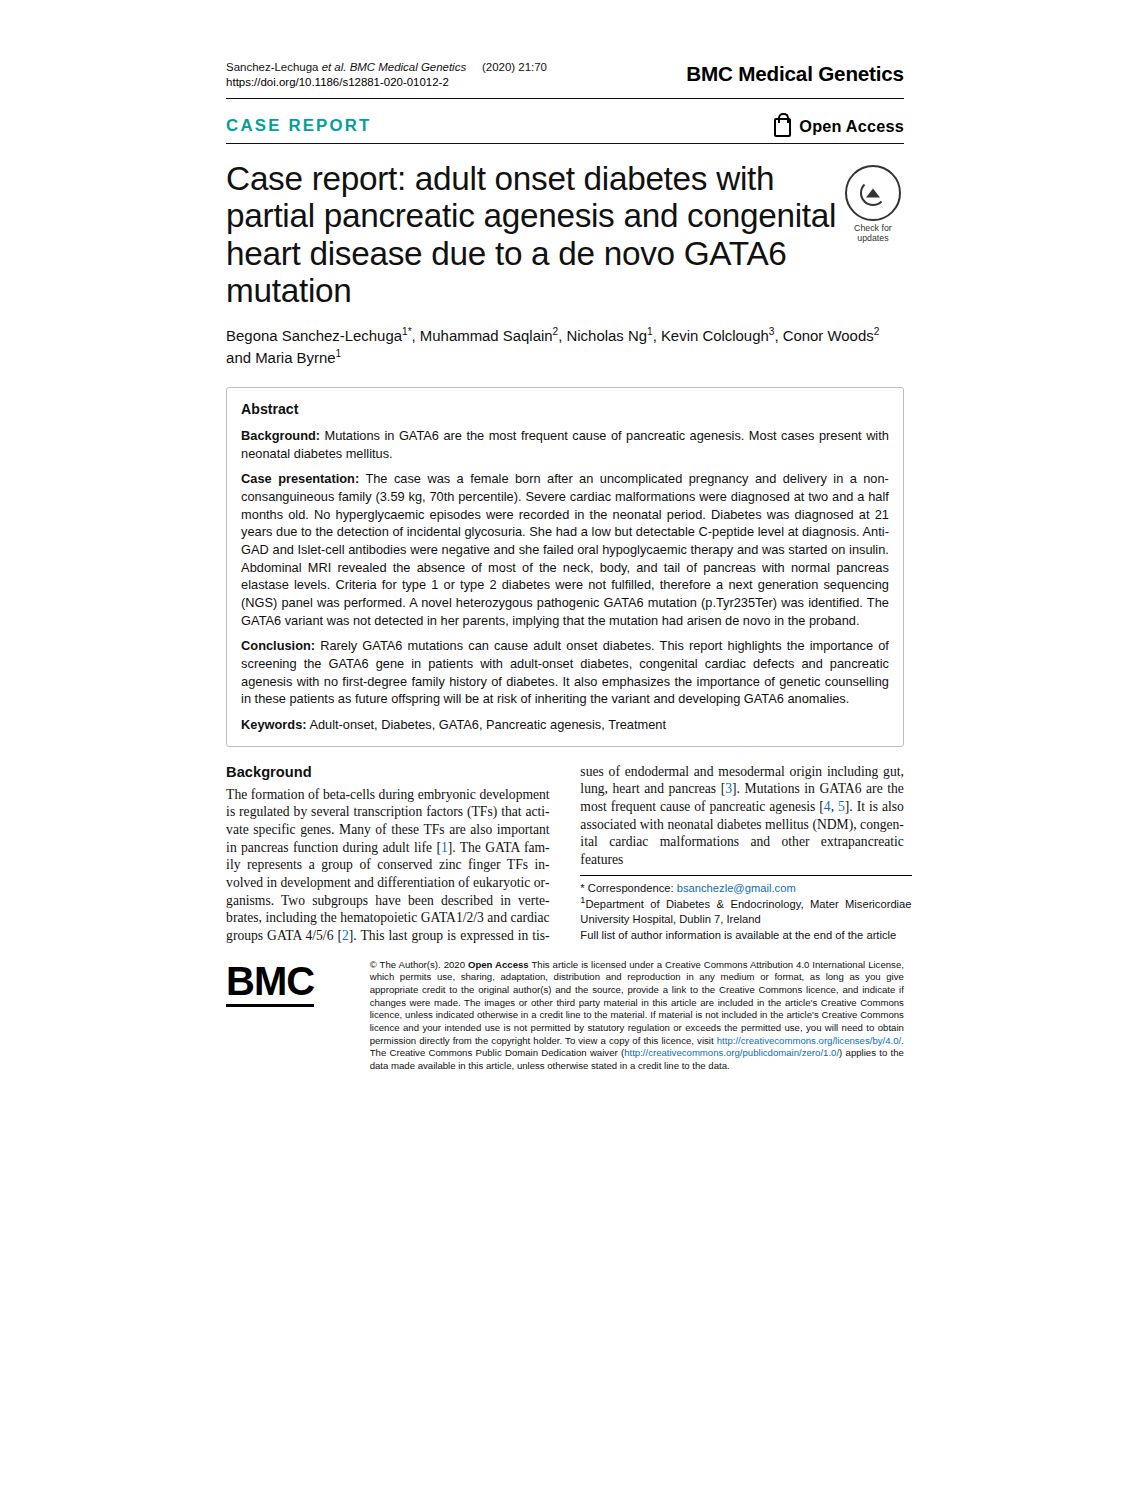Sanchez-Lechuga et al. BMC Medical Genetics (2020) 21:70
https://doi.org/10.1186/s12881-020-01012-2
BMC Medical Genetics
CASE REPORT
Open Access
Check for
updates
Case report: adult onset diabetes with partial pancreatic agenesis and congenital heart disease due to a de novo GATA6 mutation
Begona Sanchez-Lechuga1*, Muhammad Saqlain2, Nicholas Ng1, Kevin Colclough3, Conor Woods2 and Maria Byrne1
Abstract
Background: Mutations in GATA6 are the most frequent cause of pancreatic agenesis. Most cases present with neonatal diabetes mellitus.
Case presentation: The case was a female born after an uncomplicated pregnancy and delivery in a non-consanguineous family (3.59 kg, 70th percentile). Severe cardiac malformations were diagnosed at two and a half months old. No hyperglycaemic episodes were recorded in the neonatal period. Diabetes was diagnosed at 21 years due to the detection of incidental glycosuria. She had a low but detectable C-peptide level at diagnosis. Anti-GAD and Islet-cell antibodies were negative and she failed oral hypoglycaemic therapy and was started on insulin. Abdominal MRI revealed the absence of most of the neck, body, and tail of pancreas with normal pancreas elastase levels. Criteria for type 1 or type 2 diabetes were not fulfilled, therefore a next generation sequencing (NGS) panel was performed. A novel heterozygous pathogenic GATA6 mutation (p.Tyr235Ter) was identified. The GATA6 variant was not detected in her parents, implying that the mutation had arisen de novo in the proband.
Conclusion: Rarely GATA6 mutations can cause adult onset diabetes. This report highlights the importance of screening the GATA6 gene in patients with adult-onset diabetes, congenital cardiac defects and pancreatic agenesis with no first-degree family history of diabetes. It also emphasizes the importance of genetic counselling in these patients as future offspring will be at risk of inheriting the variant and developing GATA6 anomalies.
Keywords: Adult-onset, Diabetes, GATA6, Pancreatic agenesis, Treatment
Background
The formation of beta-cells during embryonic development is regulated by several transcription factors (TFs) that activate specific genes. Many of these TFs are also important in pancreas function during adult life [1]. The GATA family represents a group of conserved zinc finger TFs involved in development and differentiation of eukaryotic organisms. Two subgroups have been described in vertebrates, including the hematopoietic GATA1/2/3 and cardiac groups GATA 4/5/6 [2]. This last group is expressed in tissues of endodermal and mesodermal origin including gut, lung, heart and pancreas [3]. Mutations in GATA6 are the most frequent cause of pancreatic agenesis [4, 5]. It is also associated with neonatal diabetes mellitus (NDM), congenital cardiac malformations and other extrapancreatic features
* Correspondence: bsanchezle@gmail.com
1Department of Diabetes & Endocrinology, Mater Misericordiae University Hospital, Dublin 7, Ireland
Full list of author information is available at the end of the article
BMC
© The Author(s). 2020 Open Access This article is licensed under a Creative Commons Attribution 4.0 International License, which permits use, sharing, adaptation, distribution and reproduction in any medium or format, as long as you give appropriate credit to the original author(s) and the source, provide a link to the Creative Commons licence, and indicate if changes were made. The images or other third party material in this article are included in the article's Creative Commons licence, unless indicated otherwise in a credit line to the material. If material is not included in the article's Creative Commons licence and your intended use is not permitted by statutory regulation or exceeds the permitted use, you will need to obtain permission directly from the copyright holder. To view a copy of this licence, visit http://creativecommons.org/licenses/by/4.0/. The Creative Commons Public Domain Dedication waiver (http://creativecommons.org/publicdomain/zero/1.0/) applies to the data made available in this article, unless otherwise stated in a credit line to the data.